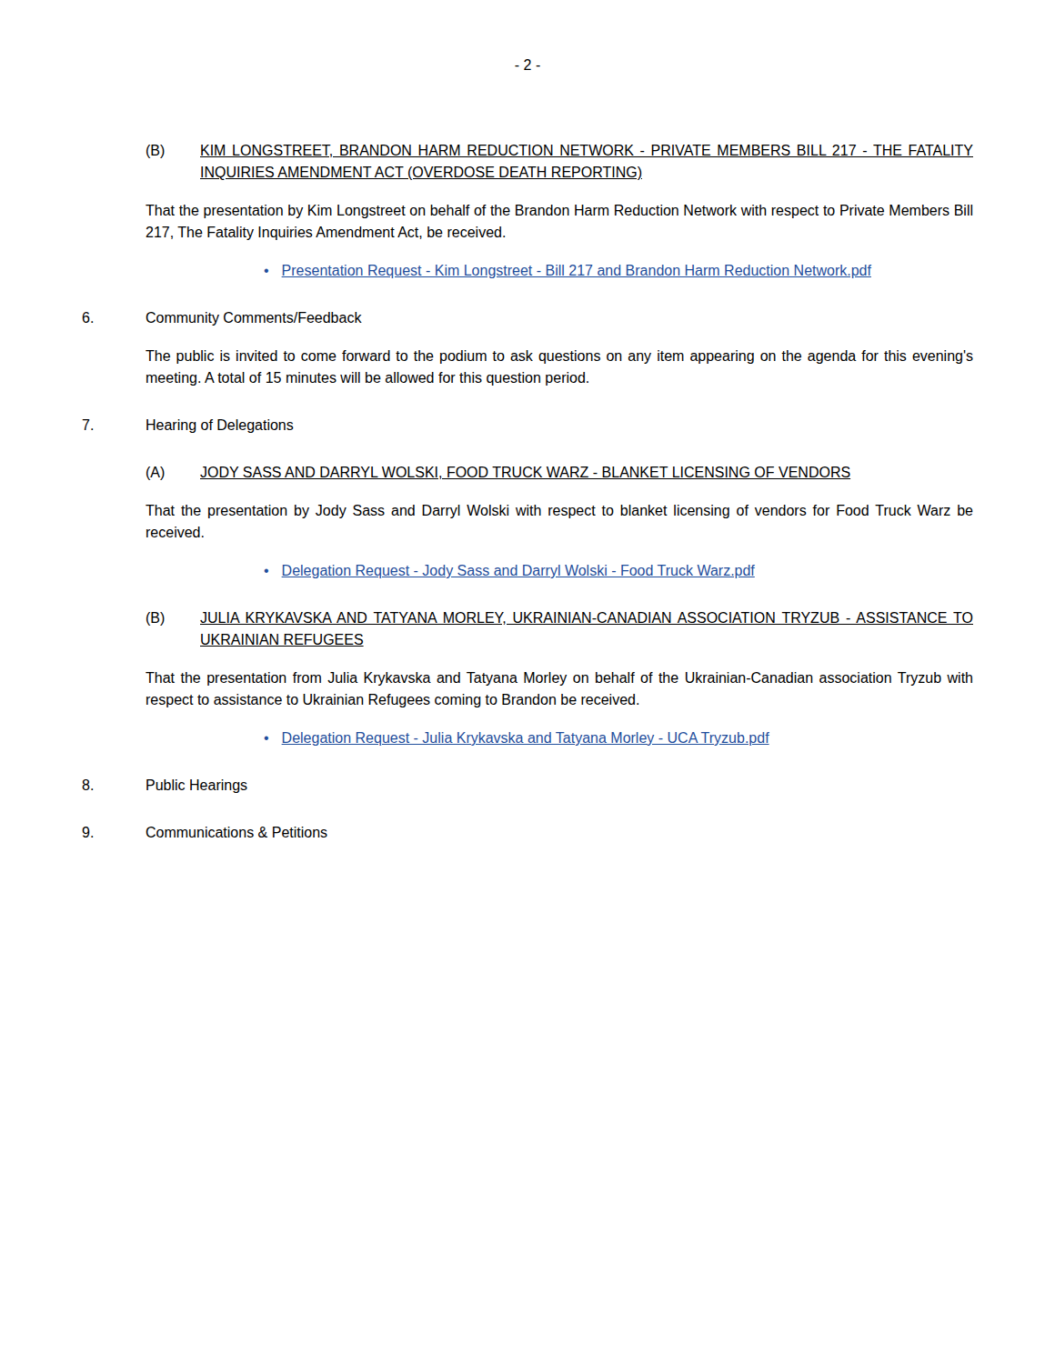- 2 -
(B)
KIM LONGSTREET, BRANDON HARM REDUCTION NETWORK - PRIVATE MEMBERS BILL 217 - THE FATALITY INQUIRIES AMENDMENT ACT (OVERDOSE DEATH REPORTING)
That the presentation by Kim Longstreet on behalf of the Brandon Harm Reduction Network with respect to Private Members Bill 217, The Fatality Inquiries Amendment Act, be received.
• Presentation Request - Kim Longstreet - Bill 217 and Brandon Harm Reduction Network.pdf
6.
Community Comments/Feedback
The public is invited to come forward to the podium to ask questions on any item appearing on the agenda for this evening's meeting. A total of 15 minutes will be allowed for this question period.
7.
Hearing of Delegations
(A)
JODY SASS AND DARRYL WOLSKI, FOOD TRUCK WARZ - BLANKET LICENSING OF VENDORS
That the presentation by Jody Sass and Darryl Wolski with respect to blanket licensing of vendors for Food Truck Warz be received.
• Delegation Request - Jody Sass and Darryl Wolski - Food Truck Warz.pdf
(B)
JULIA KRYKAVSKA AND TATYANA MORLEY, UKRAINIAN-CANADIAN ASSOCIATION TRYZUB - ASSISTANCE TO UKRAINIAN REFUGEES
That the presentation from Julia Krykavska and Tatyana Morley on behalf of the Ukrainian-Canadian association Tryzub with respect to assistance to Ukrainian Refugees coming to Brandon be received.
• Delegation Request - Julia Krykavska and Tatyana Morley - UCA Tryzub.pdf
8.
Public Hearings
9.
Communications & Petitions